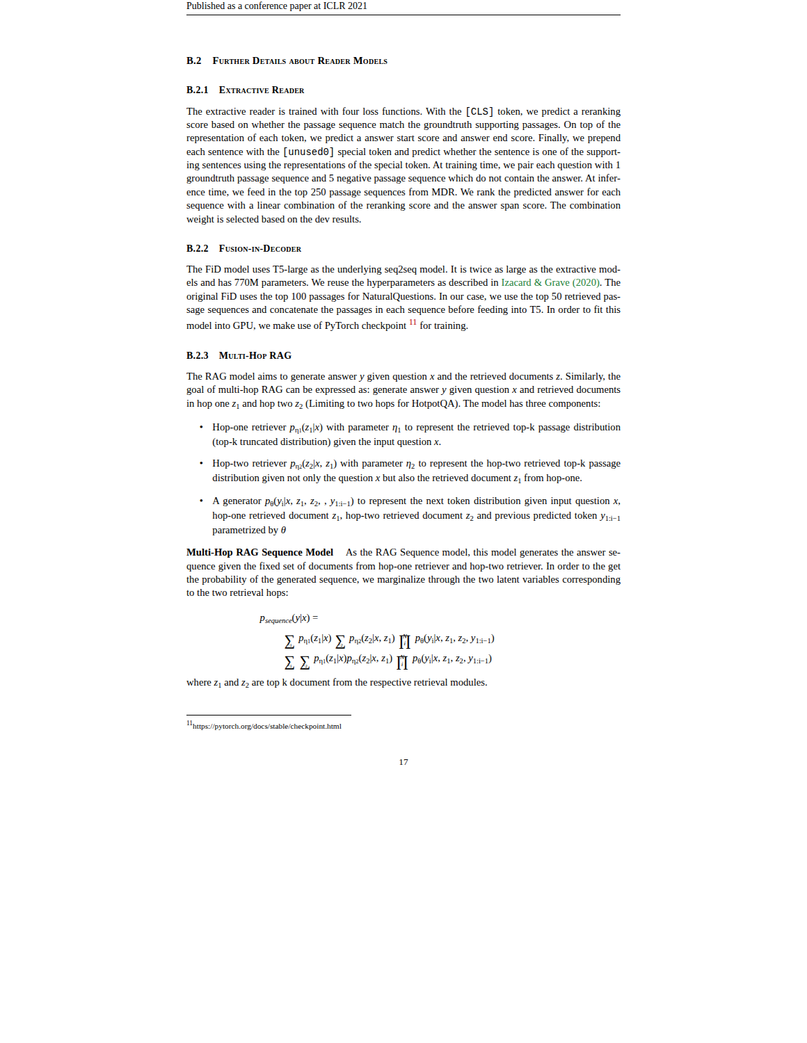Published as a conference paper at ICLR 2021
B.2 Further Details about Reader Models
B.2.1 Extractive Reader
The extractive reader is trained with four loss functions. With the [CLS] token, we predict a reranking score based on whether the passage sequence match the groundtruth supporting passages. On top of the representation of each token, we predict a answer start score and answer end score. Finally, we prepend each sentence with the [unused0] special token and predict whether the sentence is one of the supporting sentences using the representations of the special token. At training time, we pair each question with 1 groundtruth passage sequence and 5 negative passage sequence which do not contain the answer. At inference time, we feed in the top 250 passage sequences from MDR. We rank the predicted answer for each sequence with a linear combination of the reranking score and the answer span score. The combination weight is selected based on the dev results.
B.2.2 Fusion-in-Decoder
The FiD model uses T5-large as the underlying seq2seq model. It is twice as large as the extractive models and has 770M parameters. We reuse the hyperparameters as described in Izacard & Grave (2020). The original FiD uses the top 100 passages for NaturalQuestions. In our case, we use the top 50 retrieved passage sequences and concatenate the passages in each sequence before feeding into T5. In order to fit this model into GPU, we make use of PyTorch checkpoint 11 for training.
B.2.3 Multi-Hop RAG
The RAG model aims to generate answer y given question x and the retrieved documents z. Similarly, the goal of multi-hop RAG can be expressed as: generate answer y given question x and retrieved documents in hop one z 1 and hop two z 2 (Limiting to two hops for HotpotQA). The model has three components:
Hop-one retriever pη1(z 1|x) with parameter η 1 to represent the retrieved top-k passage distribution (top-k truncated distribution) given the input question x.
Hop-two retriever pη2(z 2|x, z 1) with parameter η 2 to represent the hop-two retrieved top-k passage distribution given not only the question x but also the retrieved document z 1 from hop-one.
A generator pθ(yi|x, z 1, z 2, , y 1:i−1) to represent the next token distribution given input question x, hop-one retrieved document z 1, hop-two retrieved document z 2 and previous predicted token y 1:i−1 parametrized by θ
Multi-Hop RAG Sequence Model As the RAG Sequence model, this model generates the answer sequence given the fixed set of documents from hop-one retriever and hop-two retriever. In order to the get the probability of the generated sequence, we marginalize through the two latent variables corresponding to the two retrieval hops:
psequence(y|x) =
∑z 1 pη1(z 1|x) ∑z 2 pη2(z 2|x, z 1) ∏Ni pθ(yi|x, z 1, z 2, y 1:i−1)
∑z 1 ∑z 2 pη1(z 1|x)pη2(z 2|x, z 1) ∏Ni pθ(yi|x, z 1, z 2, y 1:i−1)
where z 1 and z 2 are top k document from the respective retrieval modules.
11https://pytorch.org/docs/stable/checkpoint.html
17